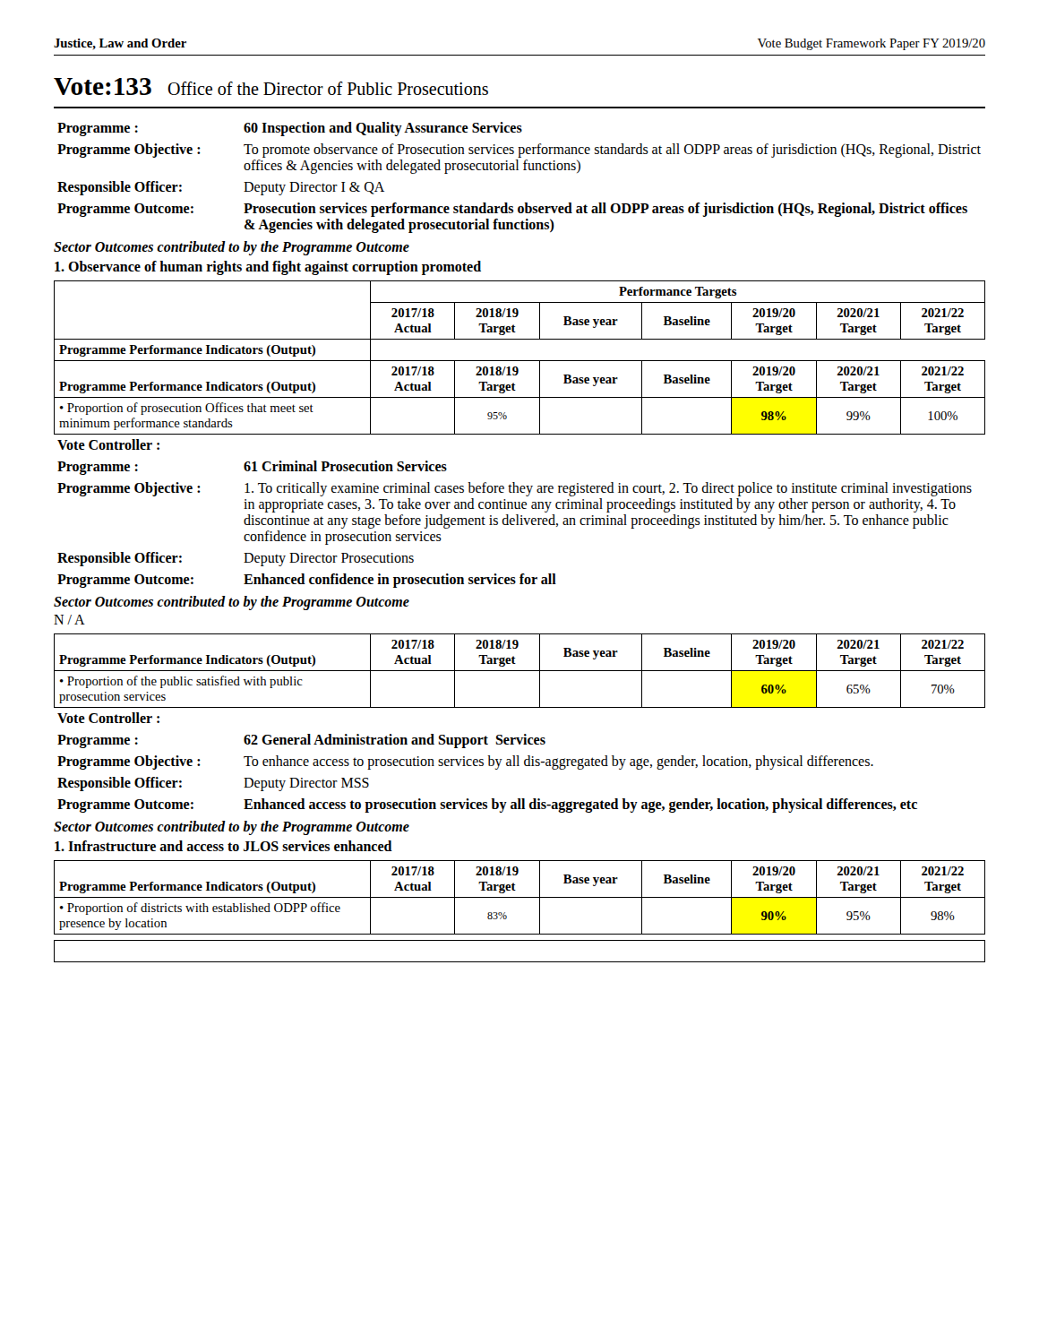Justice, Law and Order
Vote Budget Framework Paper FY 2019/20
Vote:133 Office of the Director of Public Prosecutions
| Programme : | 60 Inspection and Quality Assurance Services |
| Programme Objective : | To promote observance of Prosecution services performance standards at all ODPP areas of jurisdiction (HQs, Regional, District offices & Agencies with delegated prosecutorial functions) |
| Responsible Officer: | Deputy Director I & QA |
| Programme Outcome: | Prosecution services performance standards observed at all ODPP areas of jurisdiction (HQs, Regional, District offices & Agencies with delegated prosecutorial functions) |
Sector Outcomes contributed to by the Programme Outcome
1. Observance of human rights and fight against corruption promoted
| | Performance Targets |
| --- | --- |
| 2017/18 Actual | 2018/19 Target | Base year | Baseline | 2019/20 Target | 2020/21 Target | 2021/22 Target |
| Programme Performance Indicators (Output) | |
| Programme Performance Indicators (Output) | 2017/18 Actual | 2018/19 Target | Base year | Baseline | 2019/20 Target | 2020/21 Target | 2021/22 Target |
| --- | --- | --- | --- | --- | --- | --- | --- |
| • Proportion of prosecution Offices that meet set minimum performance standards | | 95% | | | 98% | 99% | 100% |
| Vote Controller : | |
| Programme : | 61 Criminal Prosecution Services |
| Programme Objective : | 1. To critically examine criminal cases before they are registered in court, 2. To direct police to institute criminal investigations in appropriate cases, 3. To take over and continue any criminal proceedings instituted by any other person or authority, 4. To discontinue at any stage before judgement is delivered, an criminal proceedings instituted by him/her. 5. To enhance public confidence in prosecution services |
| Responsible Officer: | Deputy Director Prosecutions |
| Programme Outcome: | Enhanced confidence in prosecution services for all |
Sector Outcomes contributed to by the Programme Outcome
N / A
| Programme Performance Indicators (Output) | 2017/18 Actual | 2018/19 Target | Base year | Baseline | 2019/20 Target | 2020/21 Target | 2021/22 Target |
| --- | --- | --- | --- | --- | --- | --- | --- |
| • Proportion of the public satisfied with public prosecution services | | | | | 60% | 65% | 70% |
| Vote Controller : | |
| Programme : | 62 General Administration and Support Services |
| Programme Objective : | To enhance access to prosecution services by all dis-aggregated by age, gender, location, physical differences. |
| Responsible Officer: | Deputy Director MSS |
| Programme Outcome: | Enhanced access to prosecution services by all dis-aggregated by age, gender, location, physical differences, etc |
Sector Outcomes contributed to by the Programme Outcome
1. Infrastructure and access to JLOS services enhanced
| Programme Performance Indicators (Output) | 2017/18 Actual | 2018/19 Target | Base year | Baseline | 2019/20 Target | 2020/21 Target | 2021/22 Target |
| --- | --- | --- | --- | --- | --- | --- | --- |
| • Proportion of districts with established ODPP office presence by location | | 83% | | | 90% | 95% | 98% |